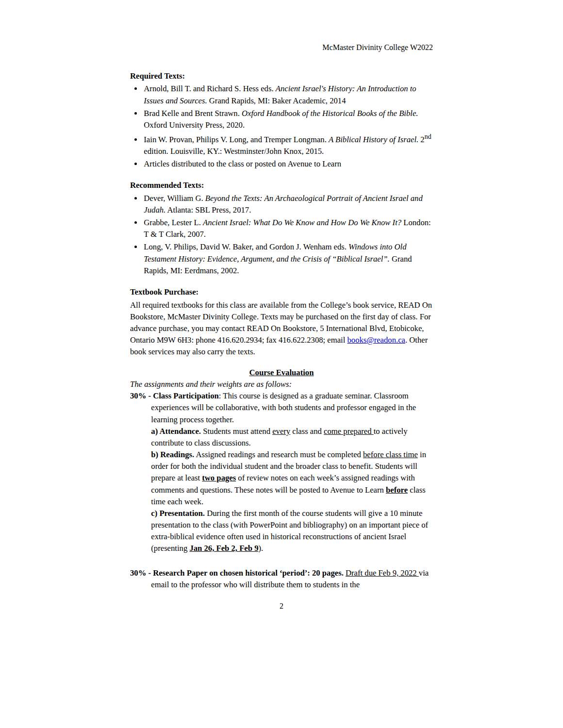McMaster Divinity College W2022
Required Texts:
Arnold, Bill T. and Richard S. Hess eds. Ancient Israel's History: An Introduction to Issues and Sources. Grand Rapids, MI: Baker Academic, 2014
Brad Kelle and Brent Strawn. Oxford Handbook of the Historical Books of the Bible. Oxford University Press, 2020.
Iain W. Provan, Philips V. Long, and Tremper Longman. A Biblical History of Israel. 2nd edition. Louisville, KY.: Westminster/John Knox, 2015.
Articles distributed to the class or posted on Avenue to Learn
Recommended Texts:
Dever, William G. Beyond the Texts: An Archaeological Portrait of Ancient Israel and Judah. Atlanta: SBL Press, 2017.
Grabbe, Lester L. Ancient Israel: What Do We Know and How Do We Know It? London: T & T Clark, 2007.
Long, V. Philips, David W. Baker, and Gordon J. Wenham eds. Windows into Old Testament History: Evidence, Argument, and the Crisis of “Biblical Israel”. Grand Rapids, MI: Eerdmans, 2002.
Textbook Purchase:
All required textbooks for this class are available from the College’s book service, READ On Bookstore, McMaster Divinity College. Texts may be purchased on the first day of class. For advance purchase, you may contact READ On Bookstore, 5 International Blvd, Etobicoke, Ontario M9W 6H3: phone 416.620.2934; fax 416.622.2308; email books@readon.ca. Other book services may also carry the texts.
Course Evaluation
The assignments and their weights are as follows:
30% - Class Participation: This course is designed as a graduate seminar. Classroom experiences will be collaborative, with both students and professor engaged in the learning process together.
a) Attendance. Students must attend every class and come prepared to actively contribute to class discussions.
b) Readings. Assigned readings and research must be completed before class time in order for both the individual student and the broader class to benefit. Students will prepare at least two pages of review notes on each week’s assigned readings with comments and questions. These notes will be posted to Avenue to Learn before class time each week.
c) Presentation. During the first month of the course students will give a 10 minute presentation to the class (with PowerPoint and bibliography) on an important piece of extra-biblical evidence often used in historical reconstructions of ancient Israel (presenting Jan 26, Feb 2, Feb 9).
30% - Research Paper on chosen historical ‘period’: 20 pages. Draft due Feb 9, 2022 via email to the professor who will distribute them to students in the
2